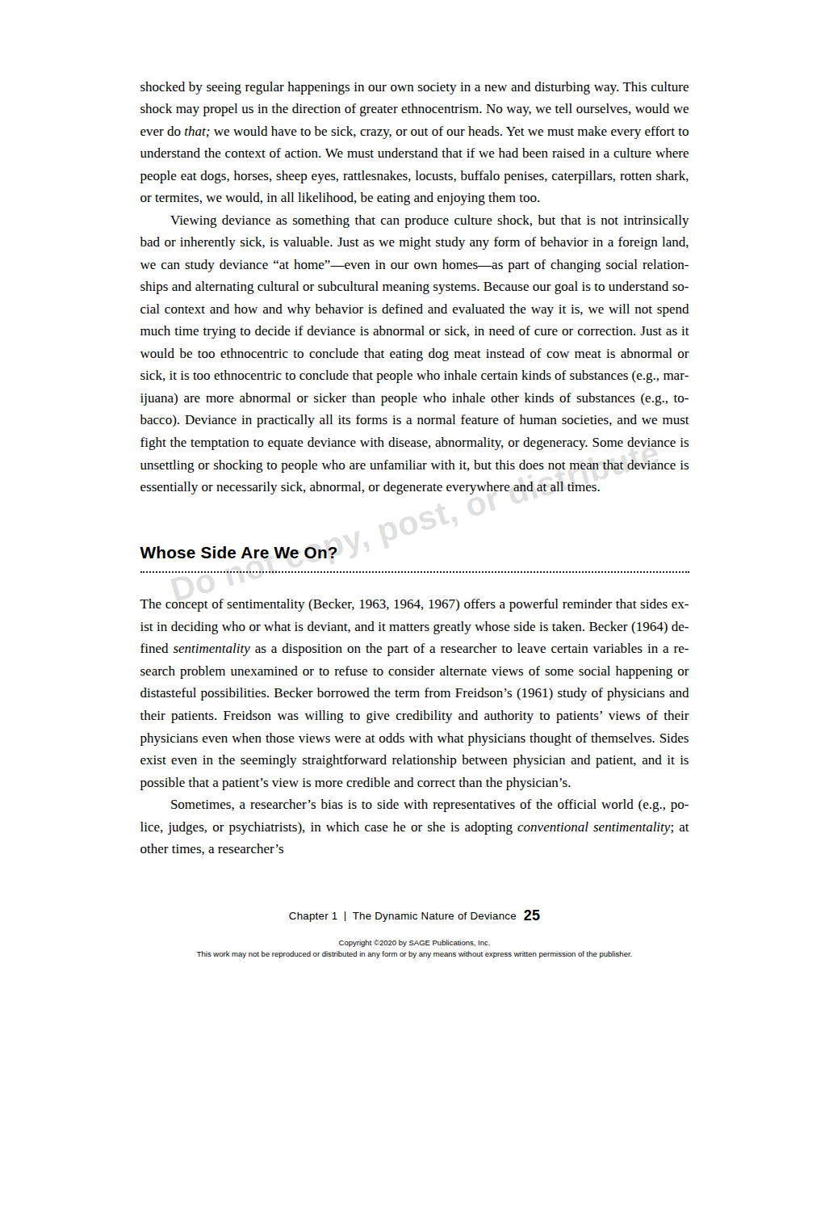shocked by seeing regular happenings in our own society in a new and disturbing way. This culture shock may propel us in the direction of greater ethnocentrism. No way, we tell ourselves, would we ever do that; we would have to be sick, crazy, or out of our heads. Yet we must make every effort to understand the context of action. We must understand that if we had been raised in a culture where people eat dogs, horses, sheep eyes, rattlesnakes, locusts, buffalo penises, caterpillars, rotten shark, or termites, we would, in all likelihood, be eating and enjoying them too.
Viewing deviance as something that can produce culture shock, but that is not intrinsically bad or inherently sick, is valuable. Just as we might study any form of behavior in a foreign land, we can study deviance “at home”—even in our own homes—as part of changing social relationships and alternating cultural or subcultural meaning systems. Because our goal is to understand social context and how and why behavior is defined and evaluated the way it is, we will not spend much time trying to decide if deviance is abnormal or sick, in need of cure or correction. Just as it would be too ethnocentric to conclude that eating dog meat instead of cow meat is abnormal or sick, it is too ethnocentric to conclude that people who inhale certain kinds of substances (e.g., marijuana) are more abnormal or sicker than people who inhale other kinds of substances (e.g., tobacco). Deviance in practically all its forms is a normal feature of human societies, and we must fight the temptation to equate deviance with disease, abnormality, or degeneracy. Some deviance is unsettling or shocking to people who are unfamiliar with it, but this does not mean that deviance is essentially or necessarily sick, abnormal, or degenerate everywhere and at all times.
Whose Side Are We On?
The concept of sentimentality (Becker, 1963, 1964, 1967) offers a powerful reminder that sides exist in deciding who or what is deviant, and it matters greatly whose side is taken. Becker (1964) defined sentimentality as a disposition on the part of a researcher to leave certain variables in a research problem unexamined or to refuse to consider alternate views of some social happening or distasteful possibilities. Becker borrowed the term from Freidson’s (1961) study of physicians and their patients. Freidson was willing to give credibility and authority to patients’ views of their physicians even when those views were at odds with what physicians thought of themselves. Sides exist even in the seemingly straightforward relationship between physician and patient, and it is possible that a patient’s view is more credible and correct than the physician’s.
Sometimes, a researcher’s bias is to side with representatives of the official world (e.g., police, judges, or psychiatrists), in which case he or she is adopting conventional sentimentality; at other times, a researcher’s
Do not copy, post, or distribute
Chapter 1|The Dynamic Nature of Deviance25
Copyright ©2020 by SAGE Publications, Inc.
This work may not be reproduced or distributed in any form or by any means without express written permission of the publisher.